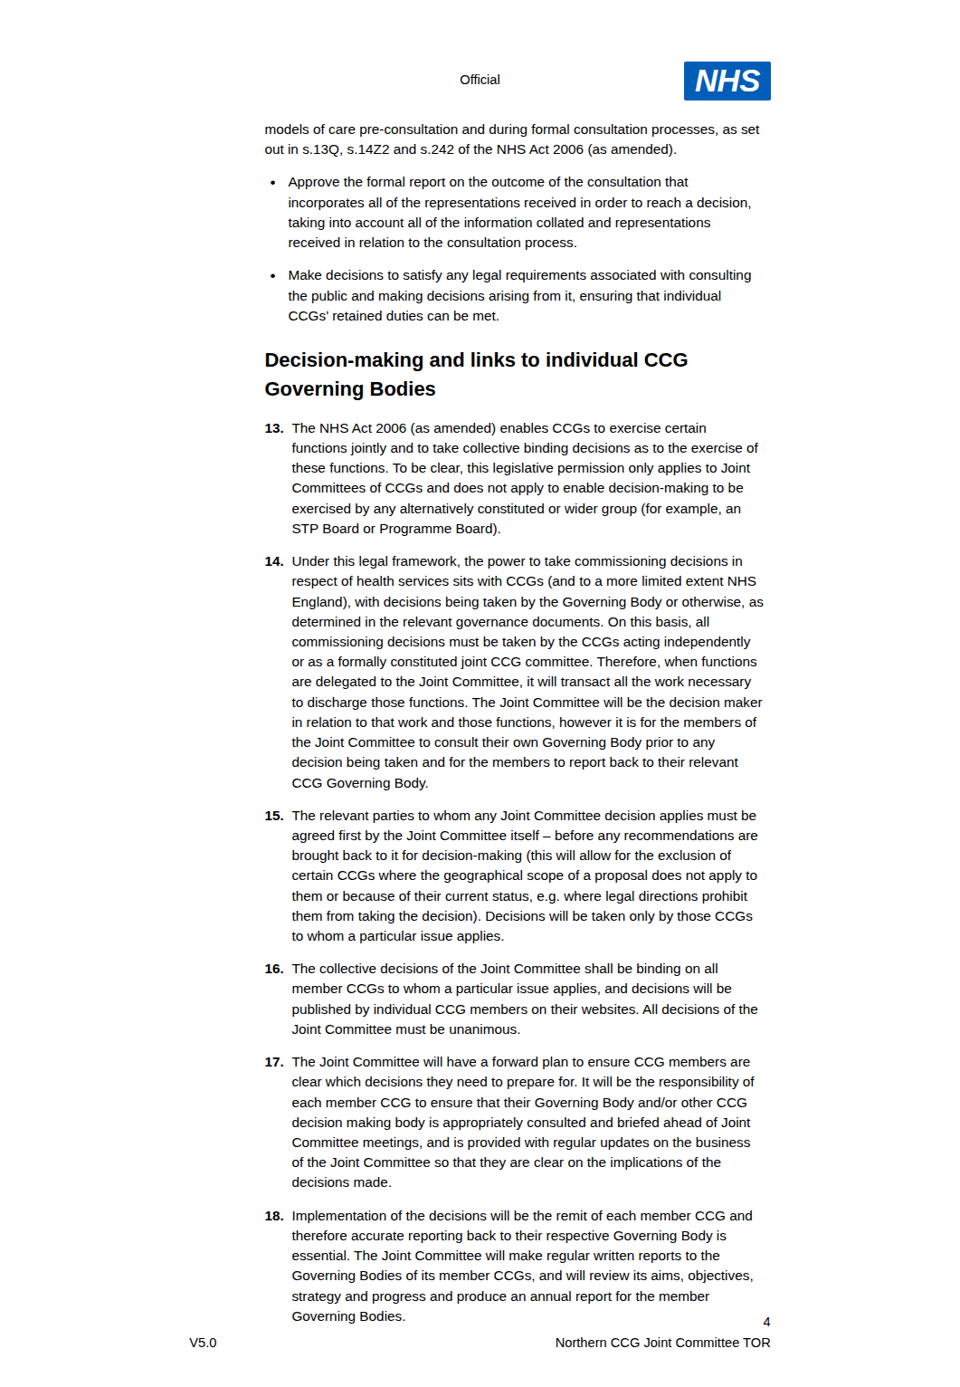Official
NHS
models of care pre-consultation and during formal consultation processes, as set out in s.13Q, s.14Z2 and s.242 of the NHS Act 2006 (as amended).
Approve the formal report on the outcome of the consultation that incorporates all of the representations received in order to reach a decision, taking into account all of the information collated and representations received in relation to the consultation process.
Make decisions to satisfy any legal requirements associated with consulting the public and making decisions arising from it, ensuring that individual CCGs’ retained duties can be met.
Decision-making and links to individual CCG Governing Bodies
The NHS Act 2006 (as amended) enables CCGs to exercise certain functions jointly and to take collective binding decisions as to the exercise of these functions. To be clear, this legislative permission only applies to Joint Committees of CCGs and does not apply to enable decision-making to be exercised by any alternatively constituted or wider group (for example, an STP Board or Programme Board).
Under this legal framework, the power to take commissioning decisions in respect of health services sits with CCGs (and to a more limited extent NHS England), with decisions being taken by the Governing Body or otherwise, as determined in the relevant governance documents. On this basis, all commissioning decisions must be taken by the CCGs acting independently or as a formally constituted joint CCG committee. Therefore, when functions are delegated to the Joint Committee, it will transact all the work necessary to discharge those functions. The Joint Committee will be the decision maker in relation to that work and those functions, however it is for the members of the Joint Committee to consult their own Governing Body prior to any decision being taken and for the members to report back to their relevant CCG Governing Body.
The relevant parties to whom any Joint Committee decision applies must be agreed first by the Joint Committee itself – before any recommendations are brought back to it for decision-making (this will allow for the exclusion of certain CCGs where the geographical scope of a proposal does not apply to them or because of their current status, e.g. where legal directions prohibit them from taking the decision). Decisions will be taken only by those CCGs to whom a particular issue applies.
The collective decisions of the Joint Committee shall be binding on all member CCGs to whom a particular issue applies, and decisions will be published by individual CCG members on their websites. All decisions of the Joint Committee must be unanimous.
The Joint Committee will have a forward plan to ensure CCG members are clear which decisions they need to prepare for. It will be the responsibility of each member CCG to ensure that their Governing Body and/or other CCG decision making body is appropriately consulted and briefed ahead of Joint Committee meetings, and is provided with regular updates on the business of the Joint Committee so that they are clear on the implications of the decisions made.
Implementation of the decisions will be the remit of each member CCG and therefore accurate reporting back to their respective Governing Body is essential. The Joint Committee will make regular written reports to the Governing Bodies of its member CCGs, and will review its aims, objectives, strategy and progress and produce an annual report for the member Governing Bodies.
4
V5.0 Northern CCG Joint Committee TOR